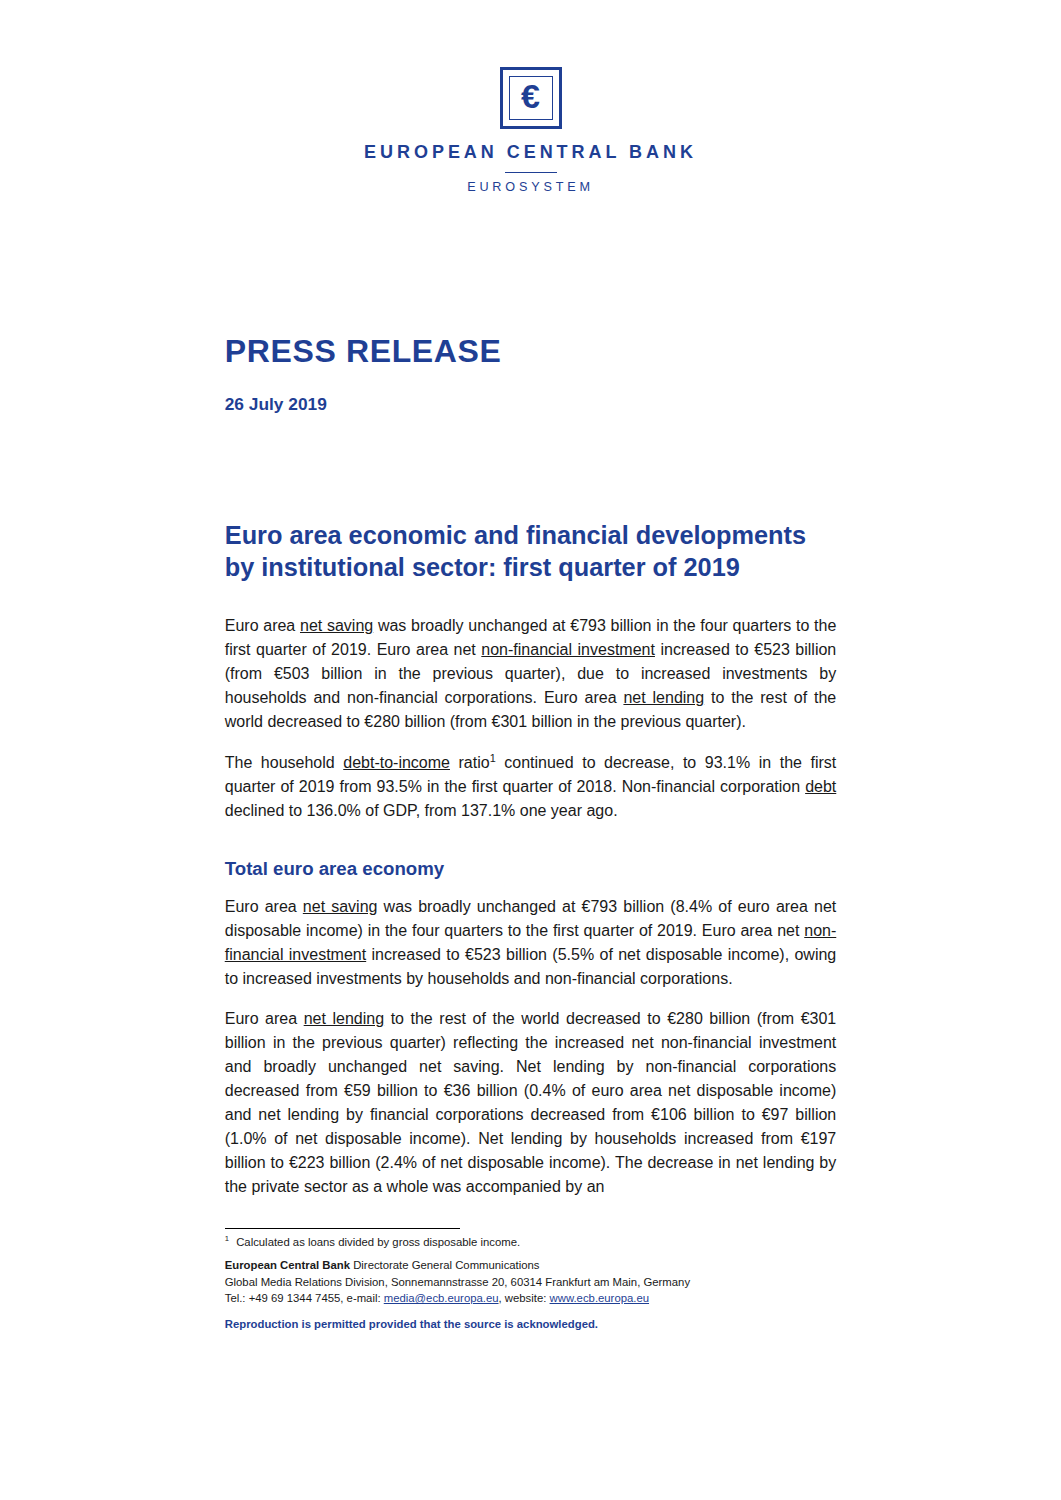EUROPEAN CENTRAL BANK
EUROSYSTEM
PRESS RELEASE
26 July 2019
Euro area economic and financial developments
by institutional sector: first quarter of 2019
Euro area net saving was broadly unchanged at €793 billion in the four quarters to the first quarter of 2019. Euro area net non-financial investment increased to €523 billion (from €503 billion in the previous quarter), due to increased investments by households and non-financial corporations. Euro area net lending to the rest of the world decreased to €280 billion (from €301 billion in the previous quarter).
The household debt-to-income ratio1 continued to decrease, to 93.1% in the first quarter of 2019 from 93.5% in the first quarter of 2018. Non-financial corporation debt declined to 136.0% of GDP, from 137.1% one year ago.
Total euro area economy
Euro area net saving was broadly unchanged at €793 billion (8.4% of euro area net disposable income) in the four quarters to the first quarter of 2019. Euro area net non-financial investment increased to €523 billion (5.5% of net disposable income), owing to increased investments by households and non-financial corporations.
Euro area net lending to the rest of the world decreased to €280 billion (from €301 billion in the previous quarter) reflecting the increased net non-financial investment and broadly unchanged net saving. Net lending by non-financial corporations decreased from €59 billion to €36 billion (0.4% of euro area net disposable income) and net lending by financial corporations decreased from €106 billion to €97 billion (1.0% of net disposable income). Net lending by households increased from €197 billion to €223 billion (2.4% of net disposable income). The decrease in net lending by the private sector as a whole was accompanied by an
1 Calculated as loans divided by gross disposable income.
European Central Bank Directorate General Communications
Global Media Relations Division, Sonnemannstrasse 20, 60314 Frankfurt am Main, Germany
Tel.: +49 69 1344 7455, e-mail: media@ecb.europa.eu, website: www.ecb.europa.eu
Reproduction is permitted provided that the source is acknowledged.